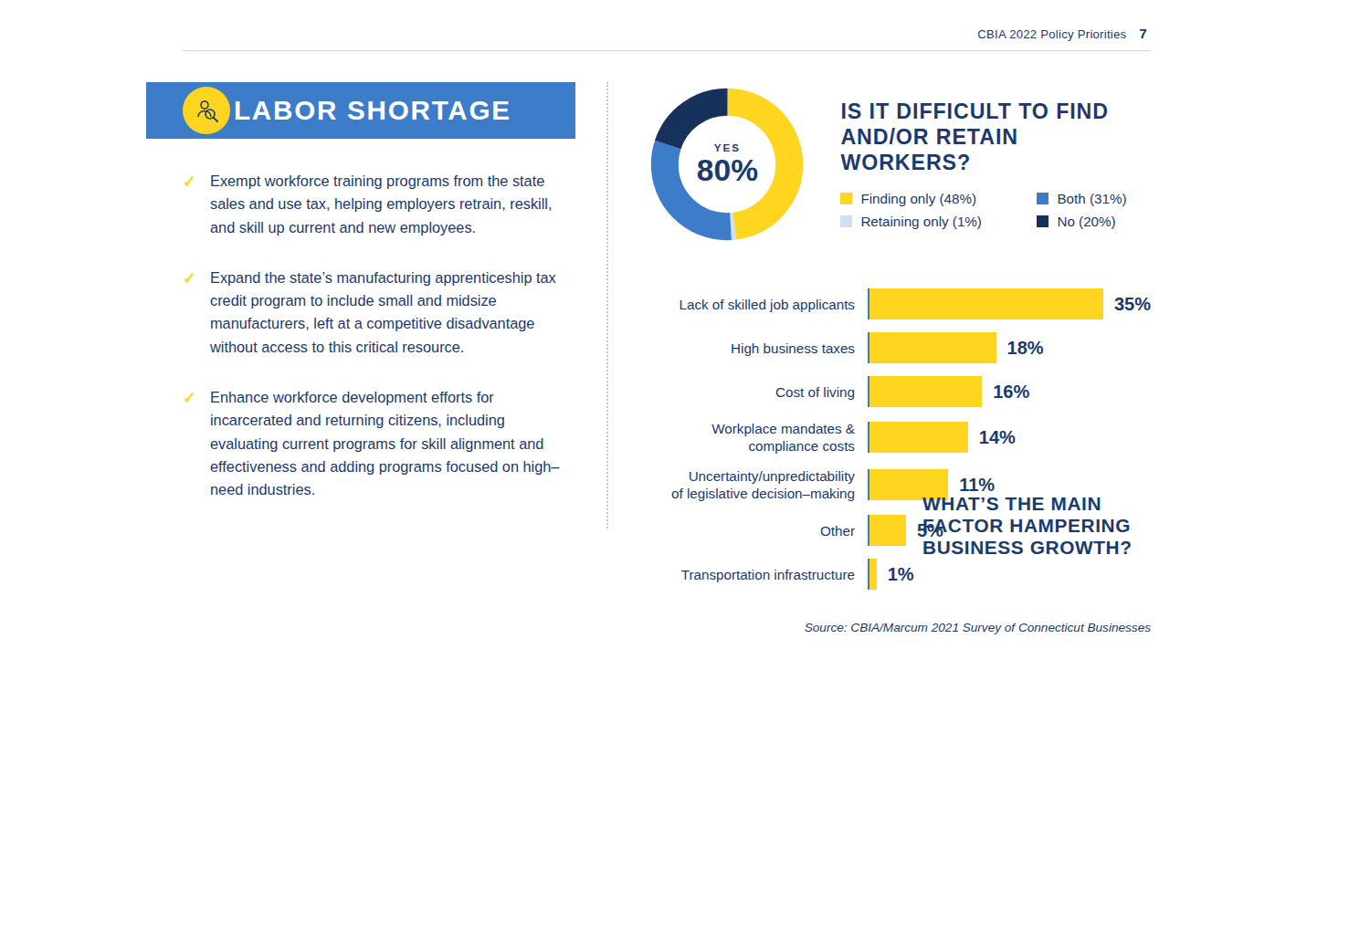CBIA 2022 Policy Priorities 7
LABOR SHORTAGE
Exempt workforce training programs from the state sales and use tax, helping employers retrain, reskill, and skill up current and new employees.
Expand the state’s manufacturing apprenticeship tax credit program to include small and midsize manufacturers, left at a competitive disadvantage without access to this critical resource.
Enhance workforce development efforts for incarcerated and returning citizens, including evaluating current programs for skill alignment and effectiveness and adding programs focused on high–need industries.
YES
80%
Is it difficult to find
and/or retain workers?
Finding only (48%)
Both (31%)
Retaining only (1%)
No (20%)
Lack of skilled job applicants
35%
High business taxes
18%
Cost of living
16%
Workplace mandates &
compliance costs
14%
Uncertainty/unpredictability
of legislative decision–making
11%
Other
5%
Transportation infrastructure
1%
What’s the main
factor hampering
business growth?
Source: CBIA/Marcum 2021 Survey of Connecticut Businesses